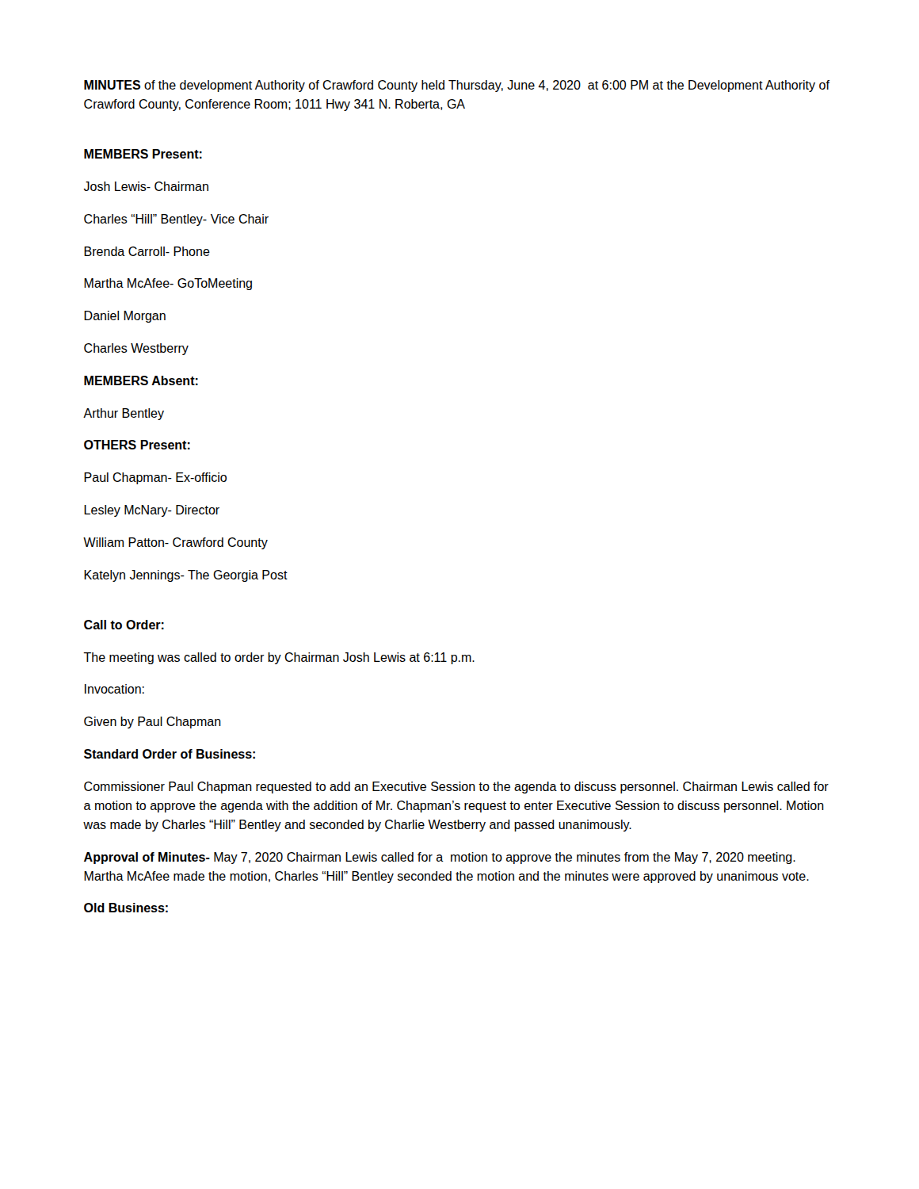MINUTES of the development Authority of Crawford County held Thursday, June 4, 2020 at 6:00 PM at the Development Authority of Crawford County, Conference Room; 1011 Hwy 341 N. Roberta, GA
MEMBERS Present:
Josh Lewis- Chairman
Charles “Hill” Bentley- Vice Chair
Brenda Carroll- Phone
Martha McAfee- GoToMeeting
Daniel Morgan
Charles Westberry
MEMBERS Absent:
Arthur Bentley
OTHERS Present:
Paul Chapman- Ex-officio
Lesley McNary- Director
William Patton- Crawford County
Katelyn Jennings- The Georgia Post
Call to Order:
The meeting was called to order by Chairman Josh Lewis at 6:11 p.m.
Invocation:
Given by Paul Chapman
Standard Order of Business:
Commissioner Paul Chapman requested to add an Executive Session to the agenda to discuss personnel. Chairman Lewis called for a motion to approve the agenda with the addition of Mr. Chapman’s request to enter Executive Session to discuss personnel. Motion was made by Charles “Hill” Bentley and seconded by Charlie Westberry and passed unanimously.
Approval of Minutes- May 7, 2020 Chairman Lewis called for a motion to approve the minutes from the May 7, 2020 meeting. Martha McAfee made the motion, Charles “Hill” Bentley seconded the motion and the minutes were approved by unanimous vote.
Old Business: